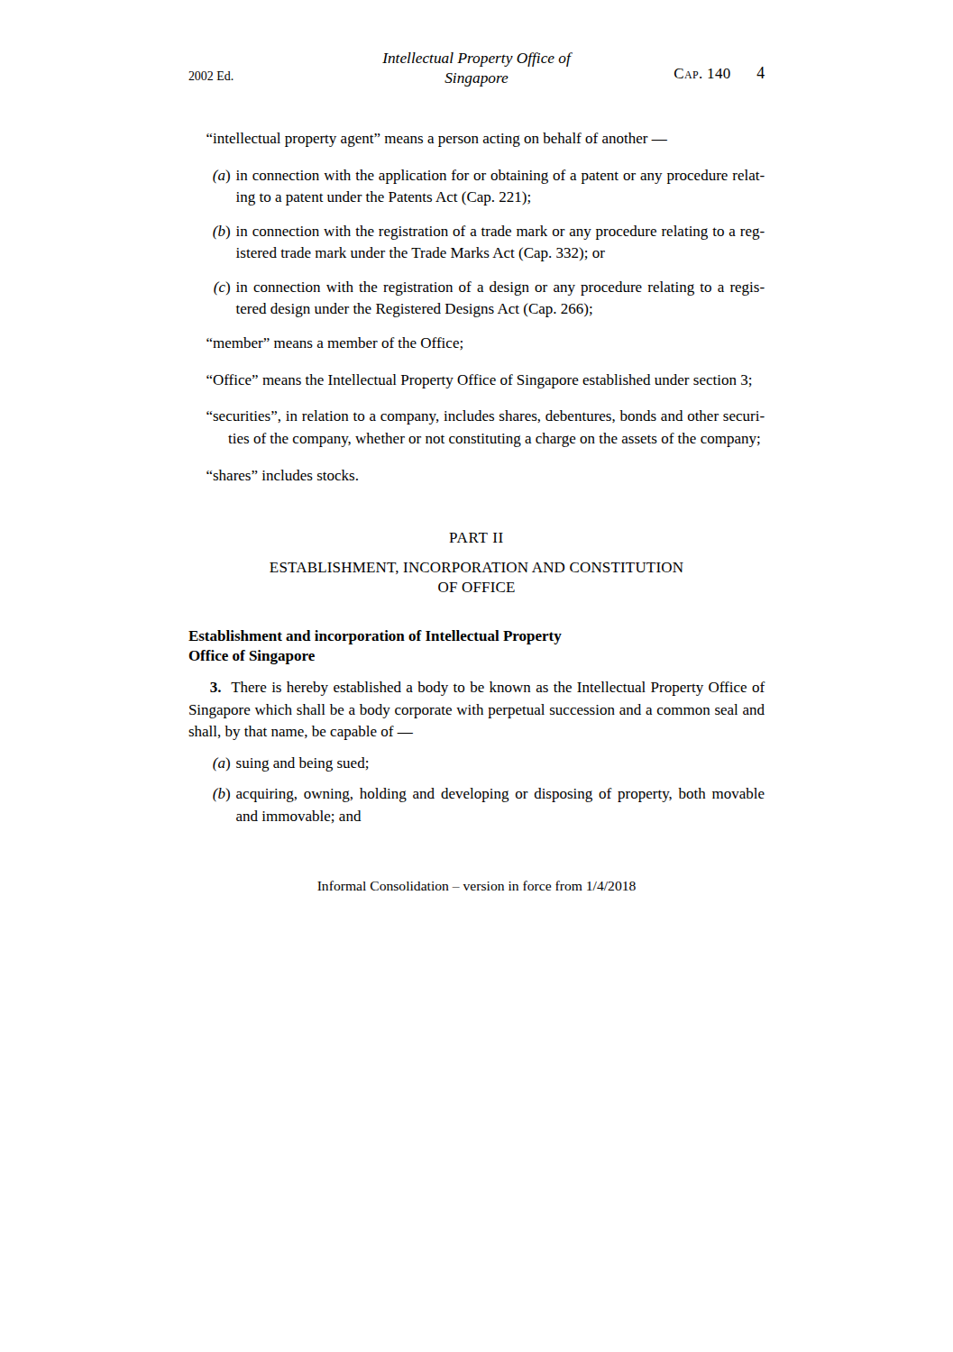2002 Ed.
Intellectual Property Office of
Singapore
Cap. 1404
“intellectual property agent” means a person acting on behalf of another —
(a) in connection with the application for or obtaining of a patent or any procedure relating to a patent under the Patents Act (Cap. 221);
(b) in connection with the registration of a trade mark or any procedure relating to a registered trade mark under the Trade Marks Act (Cap. 332); or
(c) in connection with the registration of a design or any procedure relating to a registered design under the Registered Designs Act (Cap. 266);
“member” means a member of the Office;
“Office” means the Intellectual Property Office of Singapore established under section 3;
“securities”, in relation to a company, includes shares, debentures, bonds and other securities of the company, whether or not constituting a charge on the assets of the company;
“shares” includes stocks.
PART II
ESTABLISHMENT, INCORPORATION AND CONSTITUTION
OF OFFICE
Establishment and incorporation of Intellectual Property
Office of Singapore
3. There is hereby established a body to be known as the Intellectual Property Office of Singapore which shall be a body corporate with perpetual succession and a common seal and shall, by that name, be capable of —
(a) suing and being sued;
(b) acquiring, owning, holding and developing or disposing of property, both movable and immovable; and
Informal Consolidation – version in force from 1/4/2018